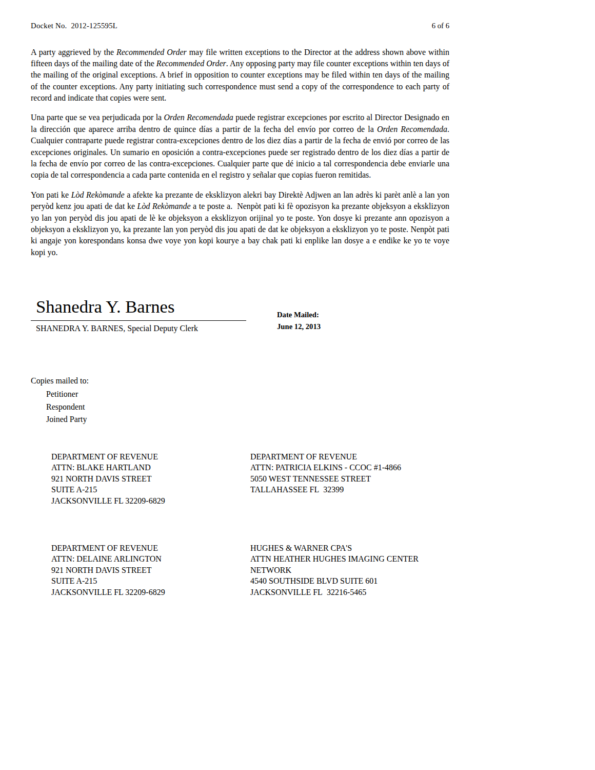Docket No. 2012-125595L 6 of 6
A party aggrieved by the Recommended Order may file written exceptions to the Director at the address shown above within fifteen days of the mailing date of the Recommended Order. Any opposing party may file counter exceptions within ten days of the mailing of the original exceptions. A brief in opposition to counter exceptions may be filed within ten days of the mailing of the counter exceptions. Any party initiating such correspondence must send a copy of the correspondence to each party of record and indicate that copies were sent.
Una parte que se vea perjudicada por la Orden Recomendada puede registrar excepciones por escrito al Director Designado en la dirección que aparece arriba dentro de quince días a partir de la fecha del envío por correo de la Orden Recomendada. Cualquier contraparte puede registrar contra-excepciones dentro de los diez días a partir de la fecha de envió por correo de las excepciones originales. Un sumario en oposición a contra-excepciones puede ser registrado dentro de los diez días a partir de la fecha de envío por correo de las contra-excepciones. Cualquier parte que dé inicio a tal correspondencia debe enviarle una copia de tal correspondencia a cada parte contenida en el registro y señalar que copias fueron remitidas.
Yon pati ke Lòd Rekòmande a afekte ka prezante de eksklizyon alekri bay Direktè Adjwen an lan adrès ki parèt anlè a lan yon peryòd kenz jou apati de dat ke Lòd Rekòmande a te poste a. Nenpòt pati ki fè opozisyon ka prezante objeksyon a eksklizyon yo lan yon peryòd dis jou apati de lè ke objeksyon a eksklizyon orijinal yo te poste. Yon dosye ki prezante ann opozisyon a objeksyon a eksklizyon yo, ka prezante lan yon peryòd dis jou apati de dat ke objeksyon a eksklizyon yo te poste. Nenpòt pati ki angaje yon korespondans konsa dwe voye yon kopi kourye a bay chak pati ki enplike lan dosye a e endike ke yo te voye kopi yo.
Shanedra Y. Barnes
SHANEDRA Y. BARNES, Special Deputy Clerk
Date Mailed:
June 12, 2013
Copies mailed to:
Petitioner
Respondent
Joined Party
DEPARTMENT OF REVENUE
ATTN: BLAKE HARTLAND
921 NORTH DAVIS STREET
SUITE A-215
JACKSONVILLE FL 32209-6829
DEPARTMENT OF REVENUE
ATTN: PATRICIA ELKINS - CCOC #1-4866
5050 WEST TENNESSEE STREET
TALLAHASSEE FL 32399
DEPARTMENT OF REVENUE
ATTN: DELAINE ARLINGTON
921 NORTH DAVIS STREET
SUITE A-215
JACKSONVILLE FL 32209-6829
HUGHES & WARNER CPA'S
ATTN HEATHER HUGHES IMAGING CENTER NETWORK
4540 SOUTHSIDE BLVD SUITE 601
JACKSONVILLE FL 32216-5465